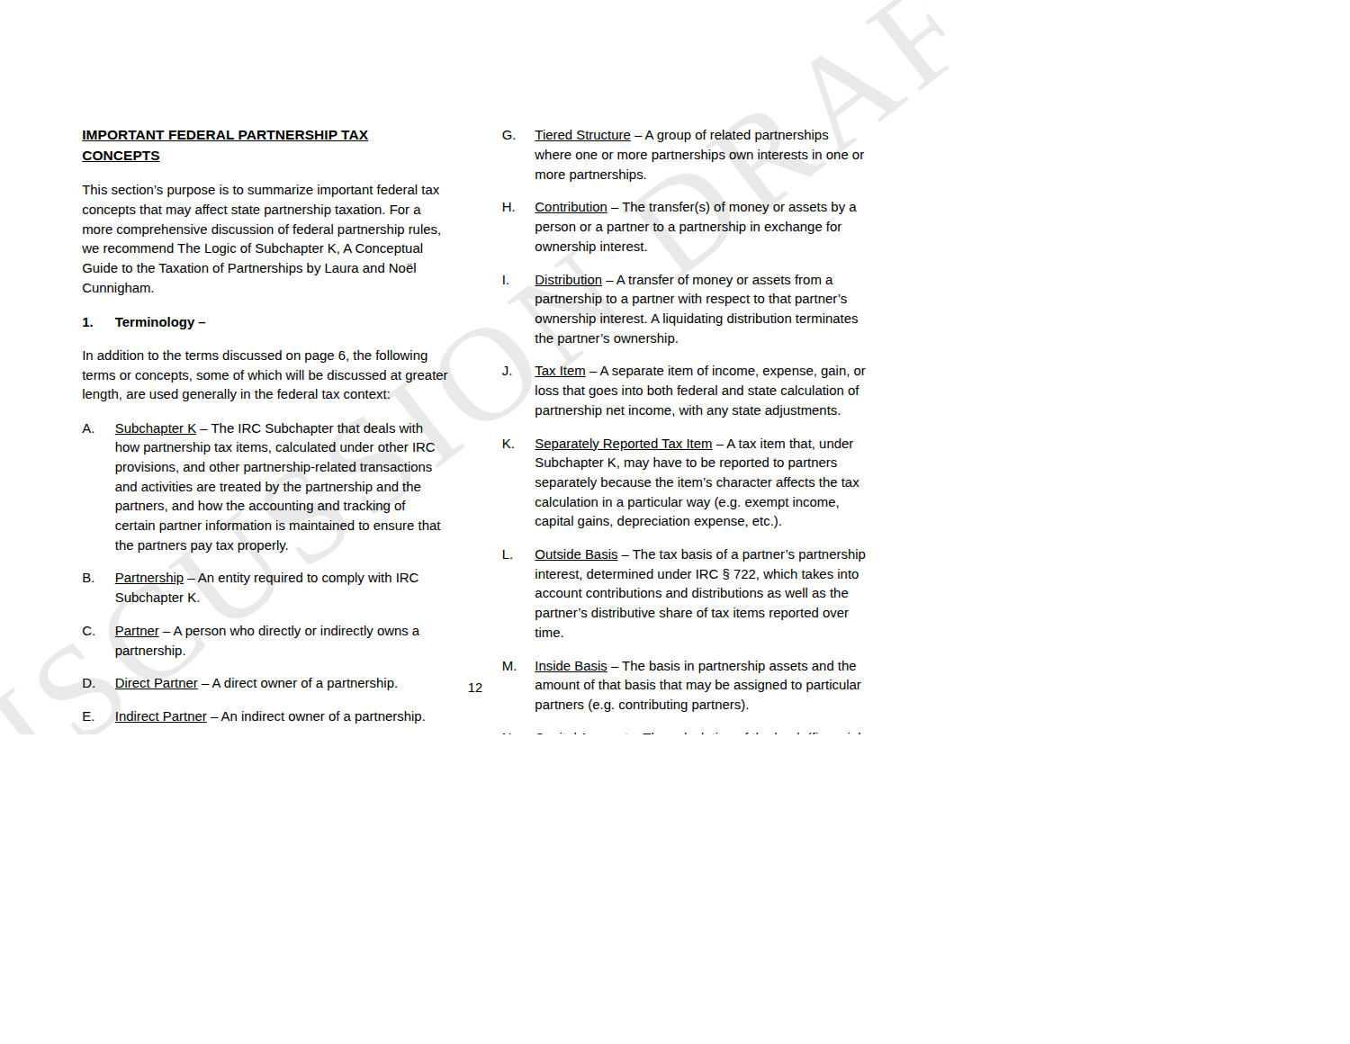DISCUSSION DRAFT
IMPORTANT FEDERAL PARTNERSHIP TAX CONCEPTS
This section’s purpose is to summarize important federal tax concepts that may affect state partnership taxation. For a more comprehensive discussion of federal partnership rules, we recommend The Logic of Subchapter K, A Conceptual Guide to the Taxation of Partnerships by Laura and Noël Cunnigham.
1. Terminology –
In addition to the terms discussed on page 6, the following terms or concepts, some of which will be discussed at greater length, are used generally in the federal tax context:
A. Subchapter K – The IRC Subchapter that deals with how partnership tax items, calculated under other IRC provisions, and other partnership-related transactions and activities are treated by the partnership and the partners, and how the accounting and tracking of certain partner information is maintained to ensure that the partners pay tax properly.
B. Partnership – An entity required to comply with IRC Subchapter K.
C. Partner – A person who directly or indirectly owns a partnership.
D. Direct Partner – A direct owner of a partnership.
E. Indirect Partner – An indirect owner of a partnership.
F. Tiered Partner – A partnership that owns another partnership.
G. Tiered Structure – A group of related partnerships where one or more partnerships own interests in one or more partnerships.
H. Contribution – The transfer(s) of money or assets by a person or a partner to a partnership in exchange for ownership interest.
I. Distribution – A transfer of money or assets from a partnership to a partner with respect to that partner’s ownership interest. A liquidating distribution terminates the partner’s ownership.
J. Tax Item – A separate item of income, expense, gain, or loss that goes into both federal and state calculation of partnership net income, with any state adjustments.
K. Separately Reported Tax Item – A tax item that, under Subchapter K, may have to be reported to partners separately because the item’s character affects the tax calculation in a particular way (e.g. exempt income, capital gains, depreciation expense, etc.).
L. Outside Basis – The tax basis of a partner’s partnership interest, determined under IRC § 722, which takes into account contributions and distributions as well as the partner’s distributive share of tax items reported over time.
M. Inside Basis – The basis in partnership assets and the amount of that basis that may be assigned to particular partners (e.g. contributing partners).
N. Capital Account – The calculation of the book (financial statement) value of partnership capital (assets minus liabilities) and the amount of that capital that may be properly assigned to particular partners.
12